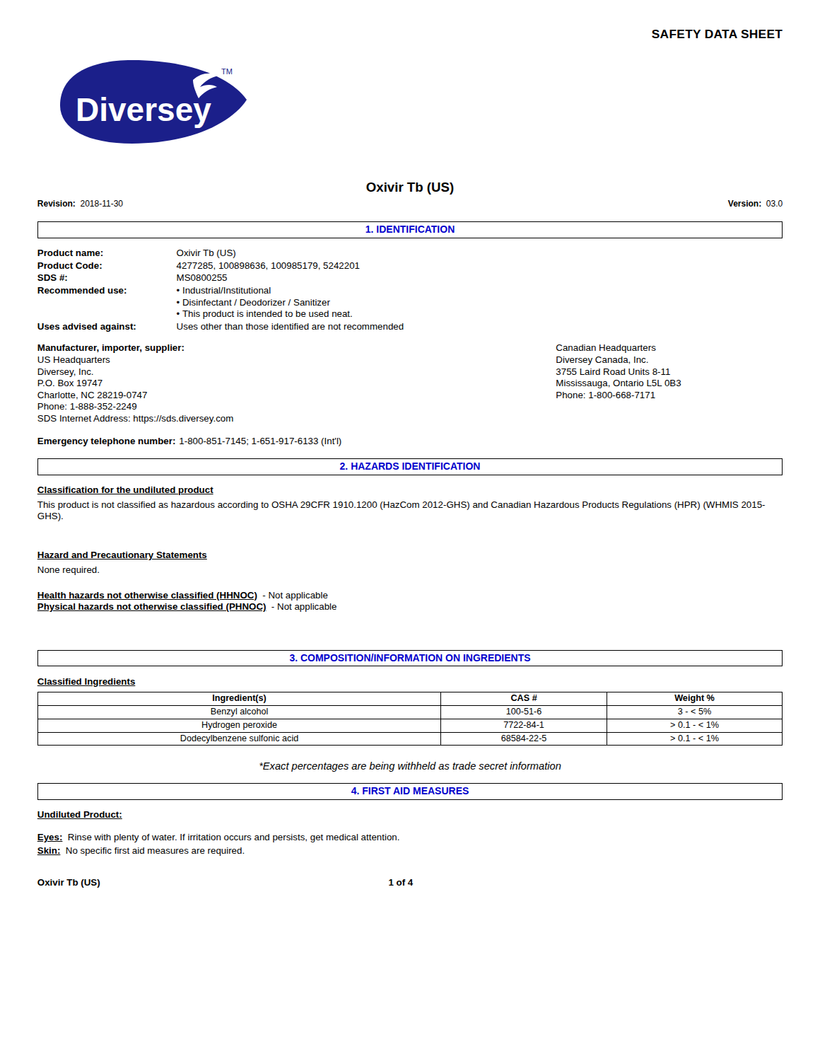SAFETY DATA SHEET
Diversey TM
Oxivir Tb (US)
Revision: 2018-11-30
Version: 03.0
1. IDENTIFICATION
Product name:
Oxivir Tb (US)
Product Code:
4277285, 100898636, 100985179, 5242201
SDS #:
MS0800255
Recommended use:
Industrial/Institutional
Disinfectant / Deodorizer / Sanitizer
This product is intended to be used neat.
Uses advised against:
Uses other than those identified are not recommended
| Manufacturer, importer, supplier: US Headquarters Diversey, Inc. P.O. Box 19747 Charlotte, NC 28219-0747 Phone: 1-888-352-2249 SDS Internet Address: https://sds.diversey.com | Canadian Headquarters Diversey Canada, Inc. 3755 Laird Road Units 8-11 Mississauga, Ontario L5L 0B3 Phone: 1-800-668-7171 |
Emergency telephone number: 1-800-851-7145; 1-651-917-6133 (Int'l)
2. HAZARDS IDENTIFICATION
Classification for the undiluted product
This product is not classified as hazardous according to OSHA 29CFR 1910.1200 (HazCom 2012-GHS) and Canadian Hazardous Products Regulations (HPR) (WHMIS 2015-GHS).
Hazard and Precautionary Statements
None required.
Health hazards not otherwise classified (HHNOC) - Not applicable
Physical hazards not otherwise classified (PHNOC) - Not applicable
3. COMPOSITION/INFORMATION ON INGREDIENTS
Classified Ingredients
| Ingredient(s) | CAS # | Weight % |
| --- | --- | --- |
| Benzyl alcohol | 100-51-6 | 3 - < 5% |
| Hydrogen peroxide | 7722-84-1 | > 0.1 - < 1% |
| Dodecylbenzene sulfonic acid | 68584-22-5 | > 0.1 - < 1% |
*Exact percentages are being withheld as trade secret information
4. FIRST AID MEASURES
Undiluted Product:
Eyes: Rinse with plenty of water. If irritation occurs and persists, get medical attention.
Skin: No specific first aid measures are required.
Oxivir Tb (US)
1 of 4